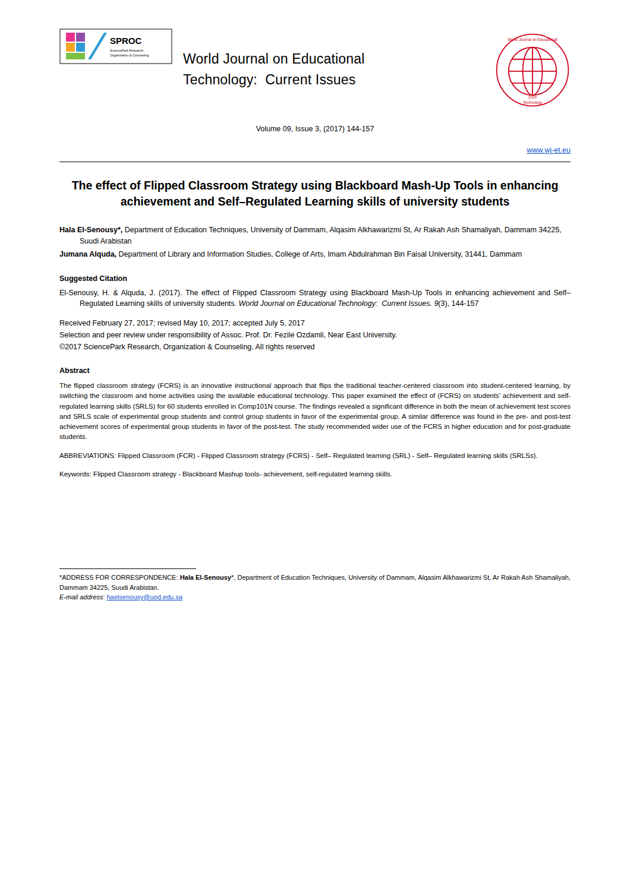SPROC SciencePark Research, Organization & Counseling
World Journal on Educational
Technology: Current Issues
World Journal on Educational Technology 2009
Volume 09, Issue 3, (2017) 144-157
www.wj-et.eu
The effect of Flipped Classroom Strategy using Blackboard Mash-Up Tools in enhancing achievement and Self–Regulated Learning skills of university students
Hala El-Senousy*, Department of Education Techniques, University of Dammam, Alqasim Alkhawarizmi St, Ar Rakah Ash Shamaliyah, Dammam 34225, Suudi Arabistan
Jumana Alquda, Department of Library and Information Studies, College of Arts, Imam Abdulrahman Bin Faisal University, 31441, Dammam
Suggested Citation
El-Senousy, H. & Alquda, J. (2017). The effect of Flipped Classroom Strategy using Blackboard Mash-Up Tools in enhancing achievement and Self–Regulated Learning skills of university students. World Journal on Educational Technology: Current Issues. 9(3), 144-157
Received February 27, 2017; revised May 10, 2017; accepted July 5, 2017
Selection and peer review under responsibility of Assoc. Prof. Dr. Fezile Ozdamli, Near East University.
©2017 SciencePark Research, Organization & Counseling. All rights reserved
Abstract
The flipped classroom strategy (FCRS) is an innovative instructional approach that flips the traditional teacher-centered classroom into student-centered learning, by switching the classroom and home activities using the available educational technology. This paper examined the effect of (FCRS) on students’ achievement and self-regulated learning skills (SRLS) for 60 students enrolled in Comp101N course. The findings revealed a significant difference in both the mean of achievement test scores and SRLS scale of experimental group students and control group students in favor of the experimental group. A similar difference was found in the pre- and post-test achievement scores of experimental group students in favor of the post-test. The study recommended wider use of the FCRS in higher education and for post-graduate students.
ABBREVIATIONS: Flipped Classroom (FCR) - Flipped Classroom strategy (FCRS) - Self– Regulated learning (SRL) - Self– Regulated learning skills (SRLSs).
Keywords: Flipped Classroom strategy - Blackboard Mashup tools- achievement, self-regulated learning skills.
*ADDRESS FOR CORRESPONDENCE: Hala El-Senousy*, Department of Education Techniques, University of Dammam, Alqasim Alkhawarizmi St, Ar Rakah Ash Shamaliyah, Dammam 34225, Suudi Arabistan.
E-mail address: haelsenousy@uod.edu.sa